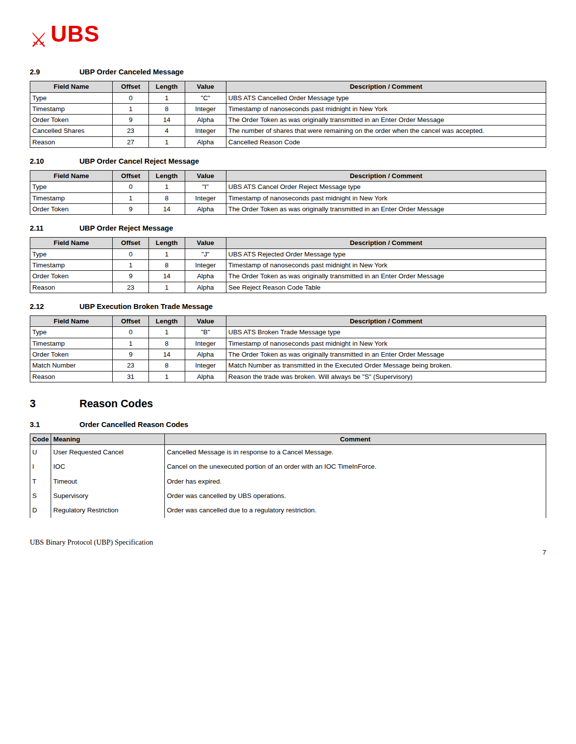⚔UBS
2.9 UBP Order Canceled Message
| Field Name | Offset | Length | Value | Description / Comment |
| --- | --- | --- | --- | --- |
| Type | 0 | 1 | "C" | UBS ATS Cancelled Order Message type |
| Timestamp | 1 | 8 | Integer | Timestamp of nanoseconds past midnight in New York |
| Order Token | 9 | 14 | Alpha | The Order Token as was originally transmitted in an Enter Order Message |
| Cancelled Shares | 23 | 4 | Integer | The number of shares that were remaining on the order when the cancel was accepted. |
| Reason | 27 | 1 | Alpha | Cancelled Reason Code |
2.10 UBP Order Cancel Reject Message
| Field Name | Offset | Length | Value | Description / Comment |
| --- | --- | --- | --- | --- |
| Type | 0 | 1 | "I" | UBS ATS Cancel Order Reject Message type |
| Timestamp | 1 | 8 | Integer | Timestamp of nanoseconds past midnight in New York |
| Order Token | 9 | 14 | Alpha | The Order Token as was originally transmitted in an Enter Order Message |
2.11 UBP Order Reject Message
| Field Name | Offset | Length | Value | Description / Comment |
| --- | --- | --- | --- | --- |
| Type | 0 | 1 | "J" | UBS ATS Rejected Order Message type |
| Timestamp | 1 | 8 | Integer | Timestamp of nanoseconds past midnight in New York |
| Order Token | 9 | 14 | Alpha | The Order Token as was originally transmitted in an Enter Order Message |
| Reason | 23 | 1 | Alpha | See Reject Reason Code Table |
2.12 UBP Execution Broken Trade Message
| Field Name | Offset | Length | Value | Description / Comment |
| --- | --- | --- | --- | --- |
| Type | 0 | 1 | "B" | UBS ATS Broken Trade Message type |
| Timestamp | 1 | 8 | Integer | Timestamp of nanoseconds past midnight in New York |
| Order Token | 9 | 14 | Alpha | The Order Token as was originally transmitted in an Enter Order Message |
| Match Number | 23 | 8 | Integer | Match Number as transmitted in the Executed Order Message being broken. |
| Reason | 31 | 1 | Alpha | Reason the trade was broken. Will always be "S" (Supervisory) |
3 Reason Codes
3.1 Order Cancelled Reason Codes
| Code | Meaning | Comment |
| --- | --- | --- |
| U | User Requested Cancel | Cancelled Message is in response to a Cancel Message. |
| I | IOC | Cancel on the unexecuted portion of an order with an IOC TimeInForce. |
| T | Timeout | Order has expired. |
| S | Supervisory | Order was cancelled by UBS operations. |
| D | Regulatory Restriction | Order was cancelled due to a regulatory restriction. |
UBS Binary Protocol (UBP) Specification
7